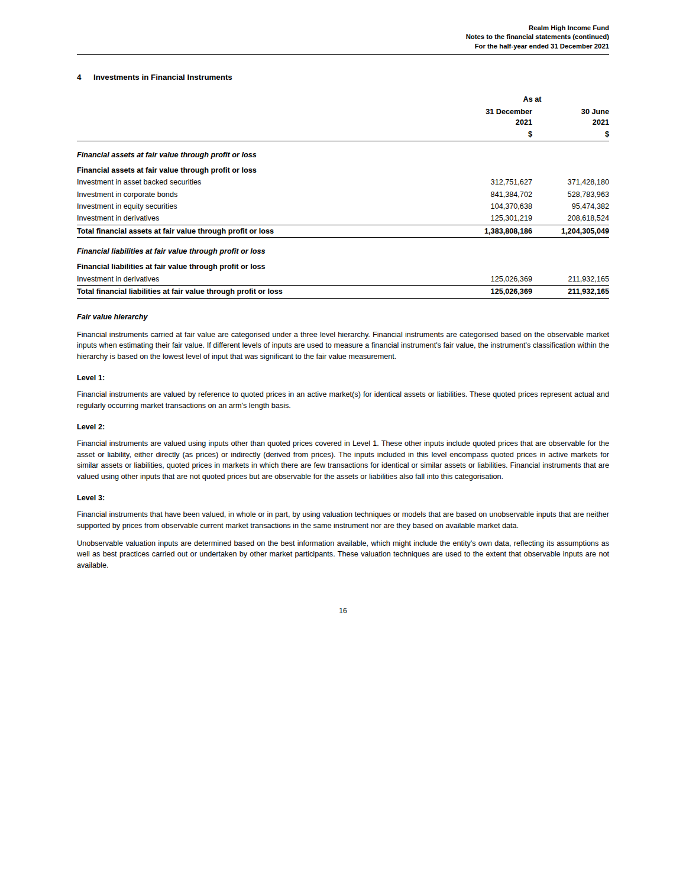Realm High Income Fund
Notes to the financial statements (continued)
For the half-year ended 31 December 2021
4 Investments in Financial Instruments
| | As at |
| | 31 December 2021 | 30 June 2021 |
| | $ | $ |
| Financial assets at fair value through profit or loss |
| Financial assets at fair value through profit or loss |
| Investment in asset backed securities | 312,751,627 | 371,428,180 |
| Investment in corporate bonds | 841,384,702 | 528,783,963 |
| Investment in equity securities | 104,370,638 | 95,474,382 |
| Investment in derivatives | 125,301,219 | 208,618,524 |
| Total financial assets at fair value through profit or loss | 1,383,808,186 | 1,204,305,049 |
| Financial liabilities at fair value through profit or loss |
| Financial liabilities at fair value through profit or loss |
| Investment in derivatives | 125,026,369 | 211,932,165 |
| Total financial liabilities at fair value through profit or loss | 125,026,369 | 211,932,165 |
Fair value hierarchy
Financial instruments carried at fair value are categorised under a three level hierarchy. Financial instruments are categorised based on the observable market inputs when estimating their fair value. If different levels of inputs are used to measure a financial instrument's fair value, the instrument's classification within the hierarchy is based on the lowest level of input that was significant to the fair value measurement.
Level 1:
Financial instruments are valued by reference to quoted prices in an active market(s) for identical assets or liabilities. These quoted prices represent actual and regularly occurring market transactions on an arm's length basis.
Level 2:
Financial instruments are valued using inputs other than quoted prices covered in Level 1. These other inputs include quoted prices that are observable for the asset or liability, either directly (as prices) or indirectly (derived from prices). The inputs included in this level encompass quoted prices in active markets for similar assets or liabilities, quoted prices in markets in which there are few transactions for identical or similar assets or liabilities. Financial instruments that are valued using other inputs that are not quoted prices but are observable for the assets or liabilities also fall into this categorisation.
Level 3:
Financial instruments that have been valued, in whole or in part, by using valuation techniques or models that are based on unobservable inputs that are neither supported by prices from observable current market transactions in the same instrument nor are they based on available market data.
Unobservable valuation inputs are determined based on the best information available, which might include the entity's own data, reflecting its assumptions as well as best practices carried out or undertaken by other market participants. These valuation techniques are used to the extent that observable inputs are not available.
16